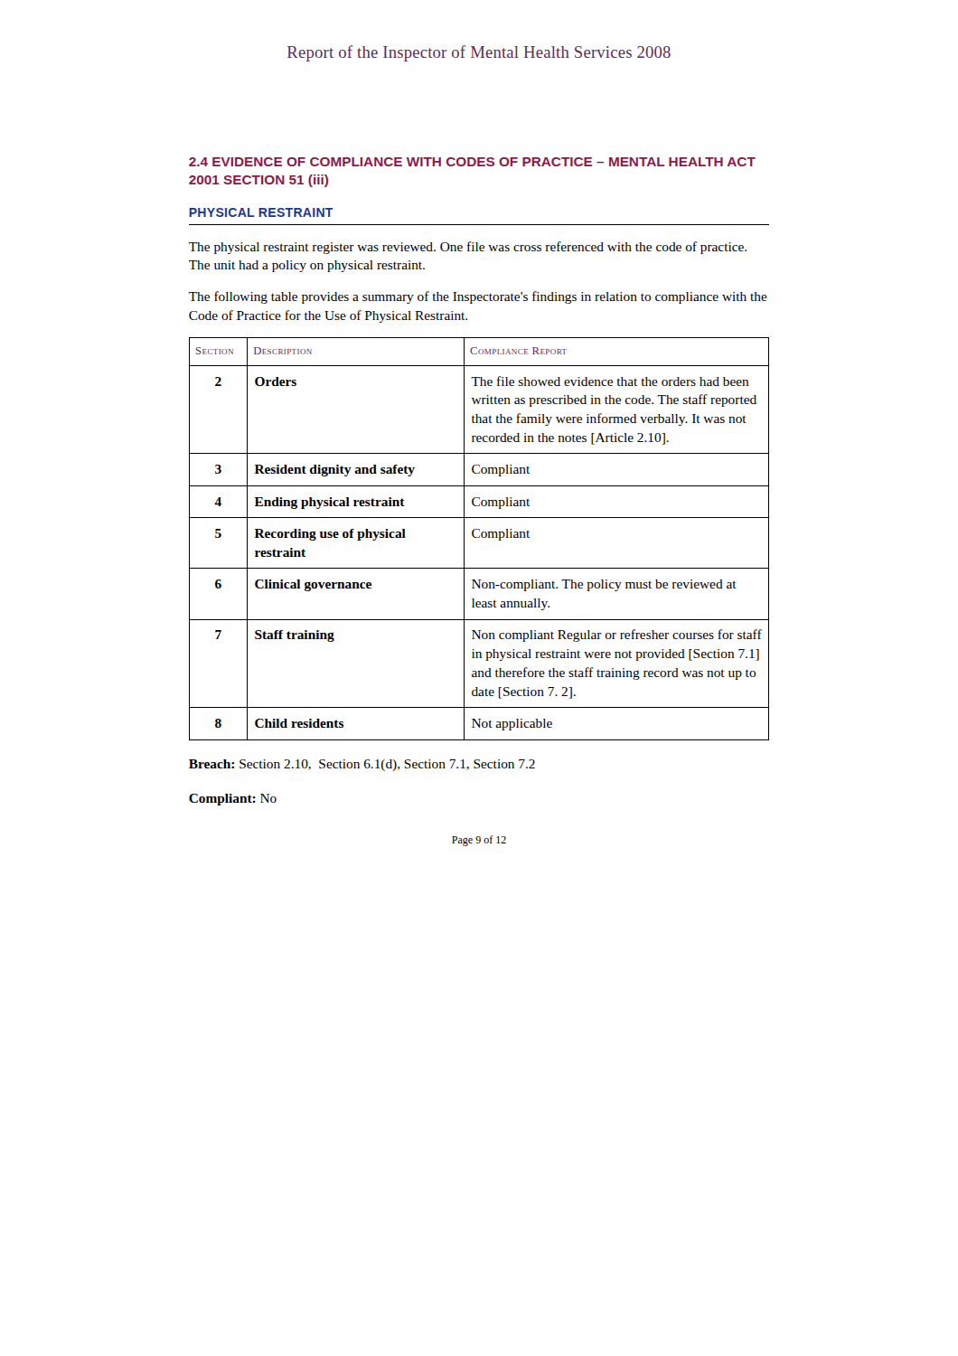Report of the Inspector of Mental Health Services 2008
2.4 EVIDENCE OF COMPLIANCE WITH CODES OF PRACTICE – MENTAL HEALTH ACT 2001 SECTION 51 (iii)
PHYSICAL RESTRAINT
The physical restraint register was reviewed. One file was cross referenced with the code of practice. The unit had a policy on physical restraint.
The following table provides a summary of the Inspectorate's findings in relation to compliance with the Code of Practice for the Use of Physical Restraint.
| Section | Description | Compliance Report |
| --- | --- | --- |
| 2 | Orders | The file showed evidence that the orders had been written as prescribed in the code. The staff reported that the family were informed verbally. It was not recorded in the notes [Article 2.10]. |
| 3 | Resident dignity and safety | Compliant |
| 4 | Ending physical restraint | Compliant |
| 5 | Recording use of physical restraint | Compliant |
| 6 | Clinical governance | Non-compliant. The policy must be reviewed at least annually. |
| 7 | Staff training | Non compliant Regular or refresher courses for staff in physical restraint were not provided [Section 7.1] and therefore the staff training record was not up to date [Section 7. 2]. |
| 8 | Child residents | Not applicable |
Breach: Section 2.10, Section 6.1(d), Section 7.1, Section 7.2
Compliant: No
Page 9 of 12